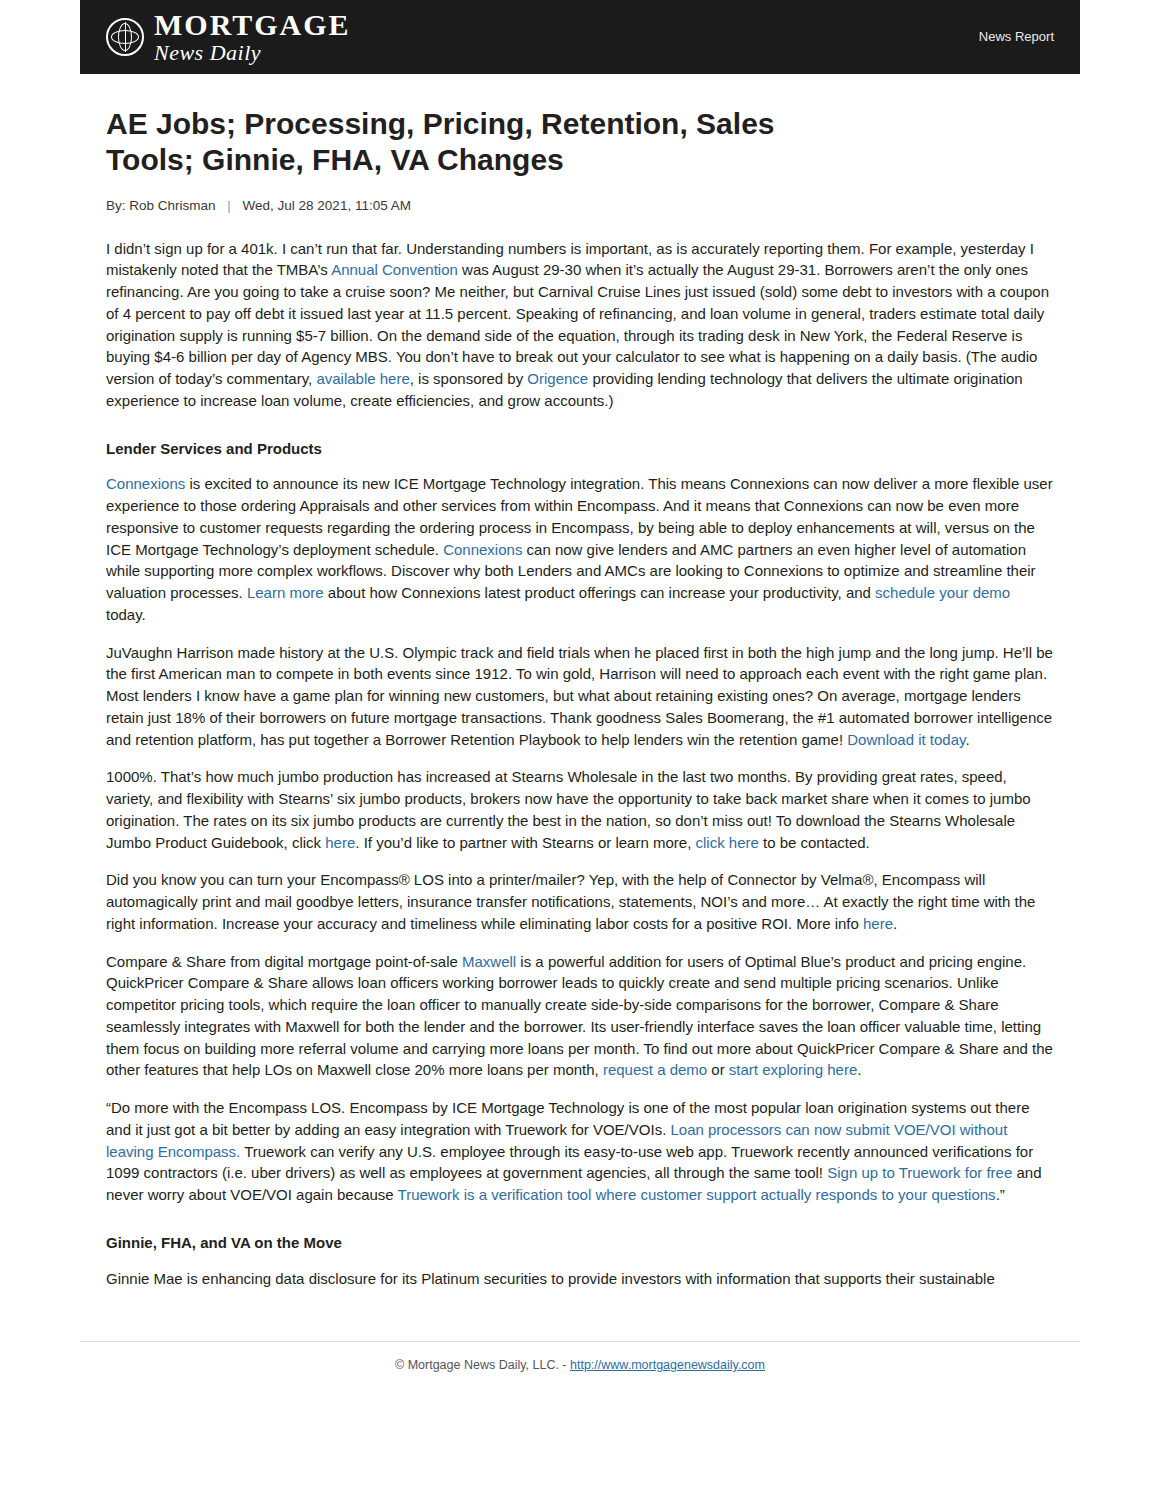Mortgage News Daily
News Report
AE Jobs; Processing, Pricing, Retention, Sales Tools; Ginnie, FHA, VA Changes
By: Rob Chrisman | Wed, Jul 28 2021, 11:05 AM
I didn’t sign up for a 401k. I can’t run that far. Understanding numbers is important, as is accurately reporting them. For example, yesterday I mistakenly noted that the TMBA’s Annual Convention was August 29-30 when it’s actually the August 29-31. Borrowers aren’t the only ones refinancing. Are you going to take a cruise soon? Me neither, but Carnival Cruise Lines just issued (sold) some debt to investors with a coupon of 4 percent to pay off debt it issued last year at 11.5 percent. Speaking of refinancing, and loan volume in general, traders estimate total daily origination supply is running $5-7 billion. On the demand side of the equation, through its trading desk in New York, the Federal Reserve is buying $4-6 billion per day of Agency MBS. You don’t have to break out your calculator to see what is happening on a daily basis. (The audio version of today’s commentary, available here, is sponsored by Origence providing lending technology that delivers the ultimate origination experience to increase loan volume, create efficiencies, and grow accounts.)
Lender Services and Products
Connexions is excited to announce its new ICE Mortgage Technology integration. This means Connexions can now deliver a more flexible user experience to those ordering Appraisals and other services from within Encompass. And it means that Connexions can now be even more responsive to customer requests regarding the ordering process in Encompass, by being able to deploy enhancements at will, versus on the ICE Mortgage Technology’s deployment schedule. Connexions can now give lenders and AMC partners an even higher level of automation while supporting more complex workflows. Discover why both Lenders and AMCs are looking to Connexions to optimize and streamline their valuation processes. Learn more about how Connexions latest product offerings can increase your productivity, and schedule your demo today.
JuVaughn Harrison made history at the U.S. Olympic track and field trials when he placed first in both the high jump and the long jump. He’ll be the first American man to compete in both events since 1912. To win gold, Harrison will need to approach each event with the right game plan. Most lenders I know have a game plan for winning new customers, but what about retaining existing ones? On average, mortgage lenders retain just 18% of their borrowers on future mortgage transactions. Thank goodness Sales Boomerang, the #1 automated borrower intelligence and retention platform, has put together a Borrower Retention Playbook to help lenders win the retention game! Download it today.
1000%. That’s how much jumbo production has increased at Stearns Wholesale in the last two months. By providing great rates, speed, variety, and flexibility with Stearns’ six jumbo products, brokers now have the opportunity to take back market share when it comes to jumbo origination. The rates on its six jumbo products are currently the best in the nation, so don’t miss out! To download the Stearns Wholesale Jumbo Product Guidebook, click here. If you’d like to partner with Stearns or learn more, click here to be contacted.
Did you know you can turn your Encompass® LOS into a printer/mailer? Yep, with the help of Connector by Velma®, Encompass will automagically print and mail goodbye letters, insurance transfer notifications, statements, NOI’s and more… At exactly the right time with the right information. Increase your accuracy and timeliness while eliminating labor costs for a positive ROI. More info here.
Compare & Share from digital mortgage point-of-sale Maxwell is a powerful addition for users of Optimal Blue’s product and pricing engine. QuickPricer Compare & Share allows loan officers working borrower leads to quickly create and send multiple pricing scenarios. Unlike competitor pricing tools, which require the loan officer to manually create side-by-side comparisons for the borrower, Compare & Share seamlessly integrates with Maxwell for both the lender and the borrower. Its user-friendly interface saves the loan officer valuable time, letting them focus on building more referral volume and carrying more loans per month. To find out more about QuickPricer Compare & Share and the other features that help LOs on Maxwell close 20% more loans per month, request a demo or start exploring here.
“Do more with the Encompass LOS. Encompass by ICE Mortgage Technology is one of the most popular loan origination systems out there and it just got a bit better by adding an easy integration with Truework for VOE/VOIs. Loan processors can now submit VOE/VOI without leaving Encompass. Truework can verify any U.S. employee through its easy-to-use web app. Truework recently announced verifications for 1099 contractors (i.e. uber drivers) as well as employees at government agencies, all through the same tool! Sign up to Truework for free and never worry about VOE/VOI again because Truework is a verification tool where customer support actually responds to your questions.”
Ginnie, FHA, and VA on the Move
Ginnie Mae is enhancing data disclosure for its Platinum securities to provide investors with information that supports their sustainable
© Mortgage News Daily, LLC. - http://www.mortgagenewsdaily.com